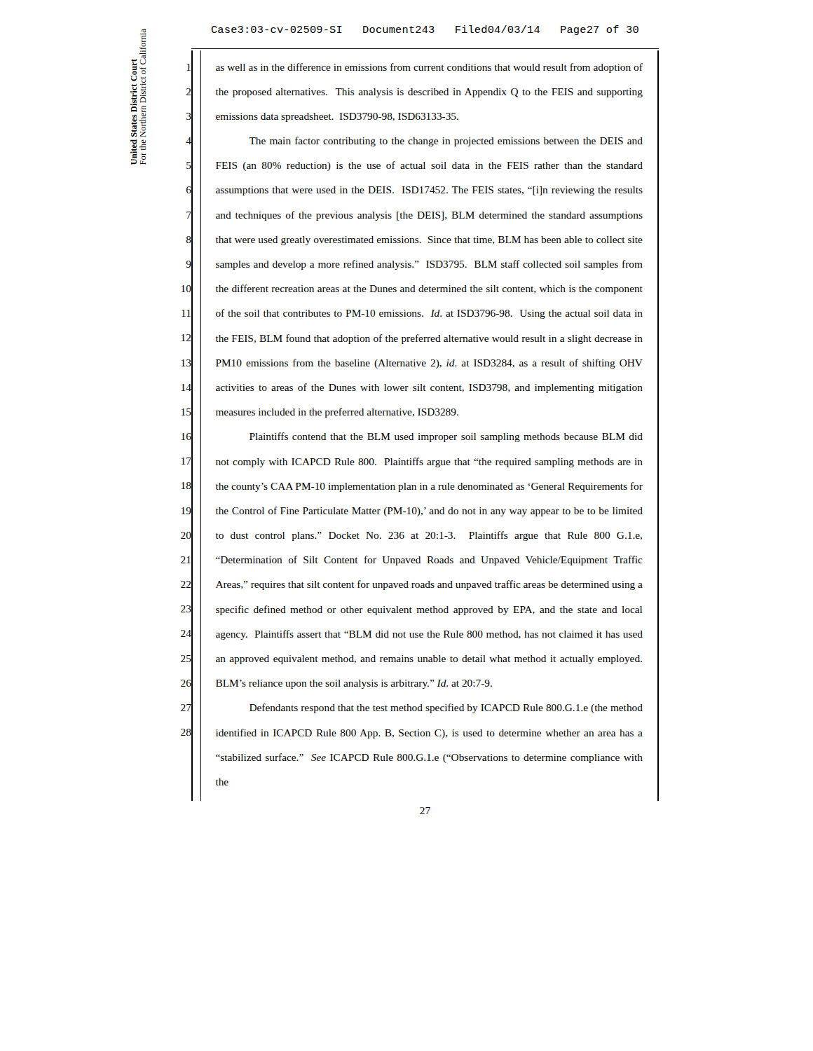Case3:03-cv-02509-SI Document243 Filed04/03/14 Page27 of 30
United States District Court For the Northern District of California
1
2
3
4
5
6
7
8
9
10
11
12
13
14
15
16
17
18
19
20
21
22
23
24
25
26
27
28
as well as in the difference in emissions from current conditions that would result from adoption of the proposed alternatives. This analysis is described in Appendix Q to the FEIS and supporting emissions data spreadsheet. ISD3790-98, ISD63133-35.
The main factor contributing to the change in projected emissions between the DEIS and FEIS (an 80% reduction) is the use of actual soil data in the FEIS rather than the standard assumptions that were used in the DEIS. ISD17452. The FEIS states, “[i]n reviewing the results and techniques of the previous analysis [the DEIS], BLM determined the standard assumptions that were used greatly overestimated emissions. Since that time, BLM has been able to collect site samples and develop a more refined analysis.” ISD3795. BLM staff collected soil samples from the different recreation areas at the Dunes and determined the silt content, which is the component of the soil that contributes to PM-10 emissions. Id. at ISD3796-98. Using the actual soil data in the FEIS, BLM found that adoption of the preferred alternative would result in a slight decrease in PM10 emissions from the baseline (Alternative 2), id. at ISD3284, as a result of shifting OHV activities to areas of the Dunes with lower silt content, ISD3798, and implementing mitigation measures included in the preferred alternative, ISD3289.
Plaintiffs contend that the BLM used improper soil sampling methods because BLM did not comply with ICAPCD Rule 800. Plaintiffs argue that “the required sampling methods are in the county’s CAA PM-10 implementation plan in a rule denominated as ‘General Requirements for the Control of Fine Particulate Matter (PM-10),’ and do not in any way appear to be to be limited to dust control plans.” Docket No. 236 at 20:1-3. Plaintiffs argue that Rule 800 G.1.e, “Determination of Silt Content for Unpaved Roads and Unpaved Vehicle/Equipment Traffic Areas,” requires that silt content for unpaved roads and unpaved traffic areas be determined using a specific defined method or other equivalent method approved by EPA, and the state and local agency. Plaintiffs assert that “BLM did not use the Rule 800 method, has not claimed it has used an approved equivalent method, and remains unable to detail what method it actually employed. BLM’s reliance upon the soil analysis is arbitrary.” Id. at 20:7-9.
Defendants respond that the test method specified by ICAPCD Rule 800.G.1.e (the method identified in ICAPCD Rule 800 App. B, Section C), is used to determine whether an area has a “stabilized surface.” See ICAPCD Rule 800.G.1.e (“Observations to determine compliance with the
27